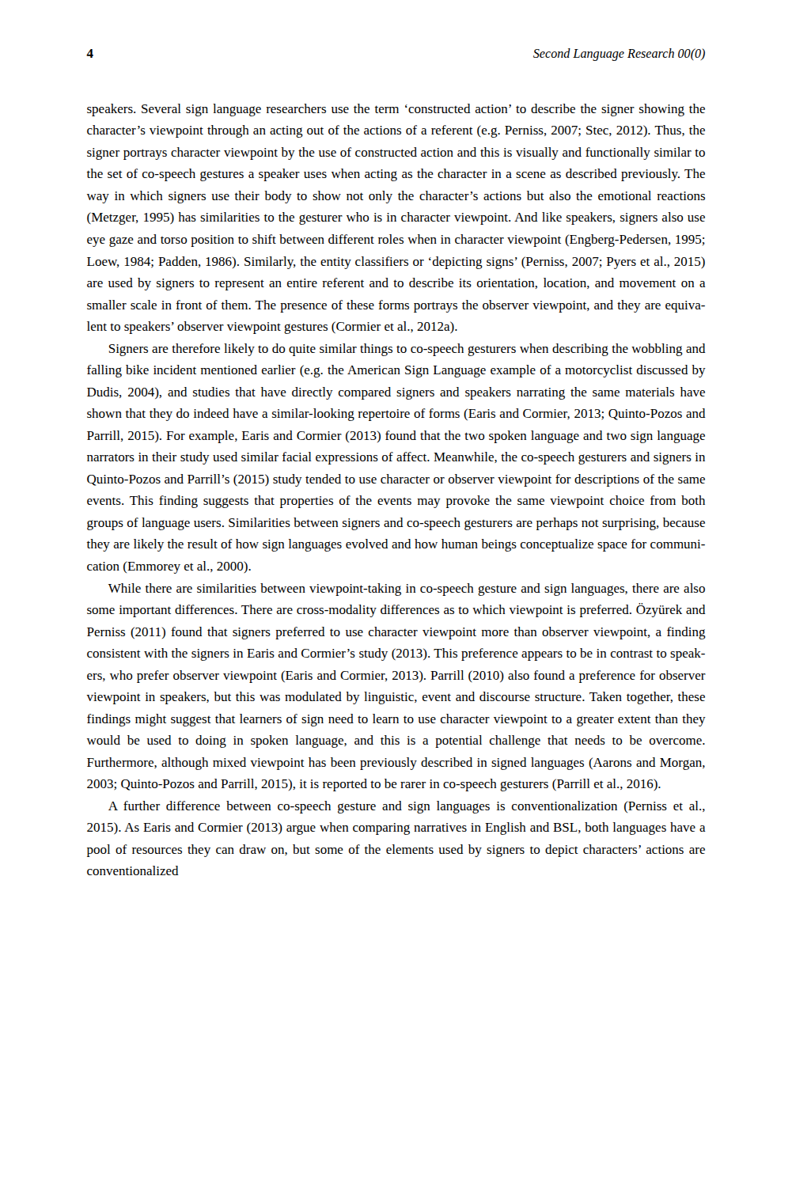4 Second Language Research 00(0)
speakers. Several sign language researchers use the term ‘constructed action’ to describe the signer showing the character’s viewpoint through an acting out of the actions of a referent (e.g. Perniss, 2007; Stec, 2012). Thus, the signer portrays character viewpoint by the use of constructed action and this is visually and functionally similar to the set of co-speech gestures a speaker uses when acting as the character in a scene as described previously. The way in which signers use their body to show not only the character’s actions but also the emotional reactions (Metzger, 1995) has similarities to the gesturer who is in character viewpoint. And like speakers, signers also use eye gaze and torso position to shift between different roles when in character viewpoint (Engberg-Pedersen, 1995; Loew, 1984; Padden, 1986). Similarly, the entity classifiers or ‘depicting signs’ (Perniss, 2007; Pyers et al., 2015) are used by signers to represent an entire referent and to describe its orientation, location, and movement on a smaller scale in front of them. The presence of these forms portrays the observer viewpoint, and they are equivalent to speakers’ observer viewpoint gestures (Cormier et al., 2012a).
Signers are therefore likely to do quite similar things to co-speech gesturers when describing the wobbling and falling bike incident mentioned earlier (e.g. the American Sign Language example of a motorcyclist discussed by Dudis, 2004), and studies that have directly compared signers and speakers narrating the same materials have shown that they do indeed have a similar-looking repertoire of forms (Earis and Cormier, 2013; Quinto-Pozos and Parrill, 2015). For example, Earis and Cormier (2013) found that the two spoken language and two sign language narrators in their study used similar facial expressions of affect. Meanwhile, the co-speech gesturers and signers in Quinto-Pozos and Parrill’s (2015) study tended to use character or observer viewpoint for descriptions of the same events. This finding suggests that properties of the events may provoke the same viewpoint choice from both groups of language users. Similarities between signers and co-speech gesturers are perhaps not surprising, because they are likely the result of how sign languages evolved and how human beings conceptualize space for communication (Emmorey et al., 2000).
While there are similarities between viewpoint-taking in co-speech gesture and sign languages, there are also some important differences. There are cross-modality differences as to which viewpoint is preferred. Özyürek and Perniss (2011) found that signers preferred to use character viewpoint more than observer viewpoint, a finding consistent with the signers in Earis and Cormier’s study (2013). This preference appears to be in contrast to speakers, who prefer observer viewpoint (Earis and Cormier, 2013). Parrill (2010) also found a preference for observer viewpoint in speakers, but this was modulated by linguistic, event and discourse structure. Taken together, these findings might suggest that learners of sign need to learn to use character viewpoint to a greater extent than they would be used to doing in spoken language, and this is a potential challenge that needs to be overcome. Furthermore, although mixed viewpoint has been previously described in signed languages (Aarons and Morgan, 2003; Quinto-Pozos and Parrill, 2015), it is reported to be rarer in co-speech gesturers (Parrill et al., 2016).
A further difference between co-speech gesture and sign languages is conventionalization (Perniss et al., 2015). As Earis and Cormier (2013) argue when comparing narratives in English and BSL, both languages have a pool of resources they can draw on, but some of the elements used by signers to depict characters’ actions are conventionalized